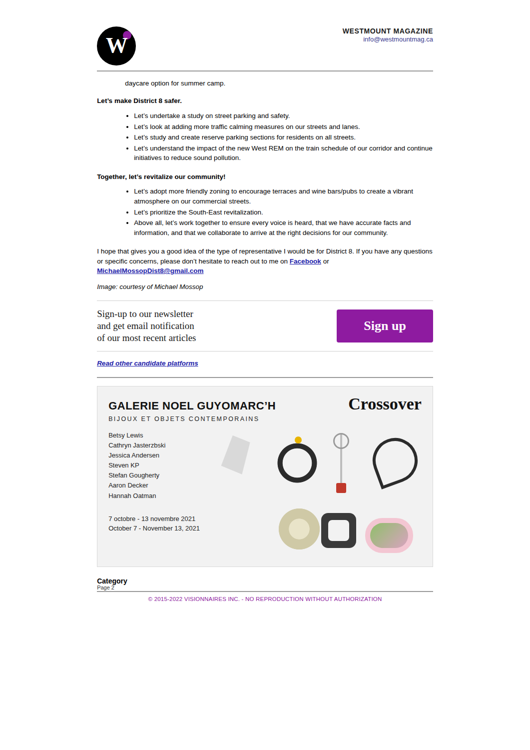WESTMOUNT MAGAZINE
info@westmountmag.ca
daycare option for summer camp.
Let’s make District 8 safer.
Let’s undertake a study on street parking and safety.
Let’s look at adding more traffic calming measures on our streets and lanes.
Let’s study and create reserve parking sections for residents on all streets.
Let’s understand the impact of the new West REM on the train schedule of our corridor and continue initiatives to reduce sound pollution.
Together, let’s revitalize our community!
Let’s adopt more friendly zoning to encourage terraces and wine bars/pubs to create a vibrant atmosphere on our commercial streets.
Let’s prioritize the South-East revitalization.
Above all, let’s work together to ensure every voice is heard, that we have accurate facts and information, and that we collaborate to arrive at the right decisions for our community.
I hope that gives you a good idea of the type of representative I would be for District 8. If you have any questions or specific concerns, please don’t hesitate to reach out to me on Facebook or MichaelMossopDist8@gmail.com
Image: courtesy of Michael Mossop
Sign-up to our newsletter
and get email notification
of our most recent articles
Sign up
Read other candidate platforms
GALERIE NOEL GUYOMARC’H
BIJOUX ET OBJETS CONTEMPORAINS
Crossover
Betsy Lewis
Cathryn Jasterzbski
Jessica Andersen
Steven KP
Stefan Gougherty
Aaron Decker
Hannah Oatman
7 octobre - 13 novembre 2021
October 7 - November 13, 2021
Category
Page 2
© 2015-2022 VISIONNAIRES INC. - NO REPRODUCTION WITHOUT AUTHORIZATION